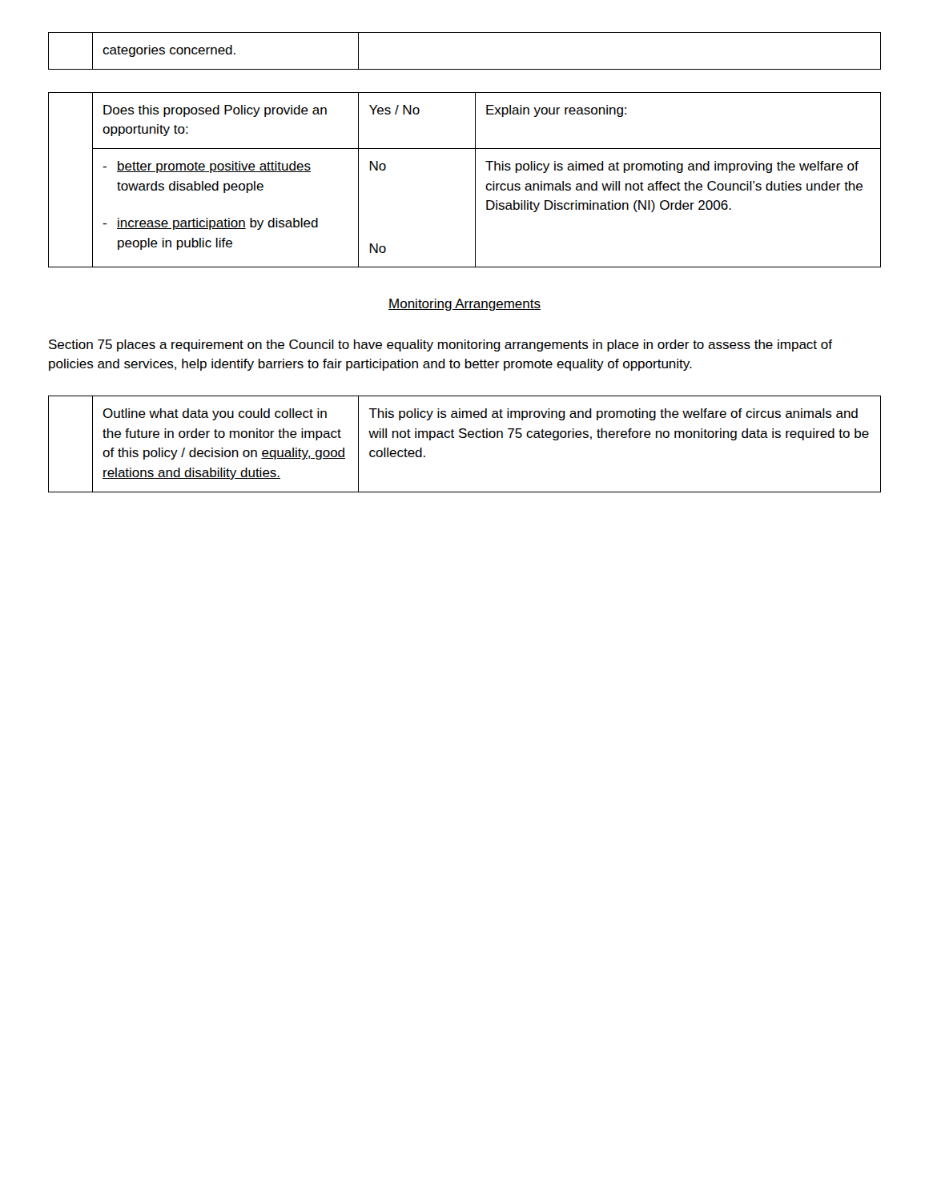| | categories concerned. | |
| | Does this proposed Policy provide an opportunity to: | Yes / No | Explain your reasoning: |
| better promote positive attitudes towards disabled people increase participation by disabled people in public life | No No | This policy is aimed at promoting and improving the welfare of circus animals and will not affect the Council’s duties under the Disability Discrimination (NI) Order 2006. |
Monitoring Arrangements
Section 75 places a requirement on the Council to have equality monitoring arrangements in place in order to assess the impact of policies and services, help identify barriers to fair participation and to better promote equality of opportunity.
| | Outline what data you could collect in the future in order to monitor the impact of this policy / decision on equality, good relations and disability duties. | This policy is aimed at improving and promoting the welfare of circus animals and will not impact Section 75 categories, therefore no monitoring data is required to be collected. |